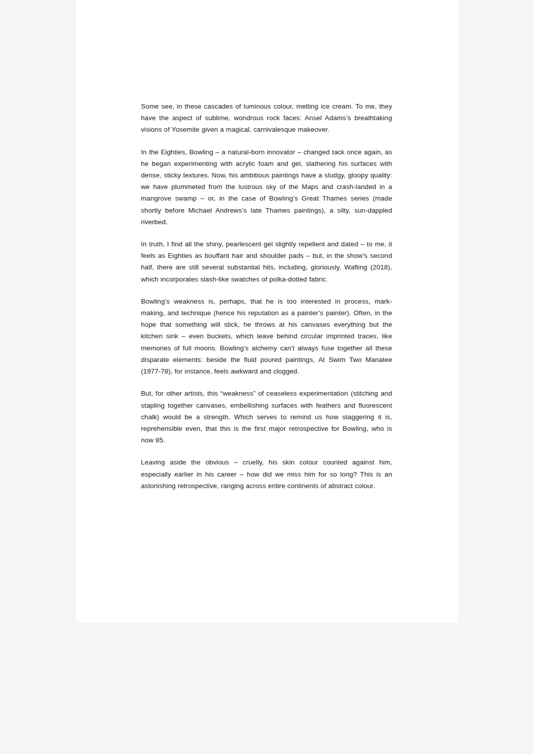Some see, in these cascades of luminous colour, melting ice cream. To me, they have the aspect of sublime, wondrous rock faces: Ansel Adams’s breathtaking visions of Yosemite given a magical, carnivalesque makeover.
In the Eighties, Bowling – a natural-born innovator – changed tack once again, as he began experimenting with acrylic foam and gel, slathering his surfaces with dense, sticky textures. Now, his ambitious paintings have a sludgy, gloopy quality: we have plummeted from the lustrous sky of the Maps and crash-landed in a mangrove swamp – or, in the case of Bowling’s Great Thames series (made shortly before Michael Andrews’s late Thames paintings), a silty, sun-dappled riverbed.
In truth, I find all the shiny, pearlescent gel slightly repellent and dated – to me, it feels as Eighties as bouffant hair and shoulder pads – but, in the show’s second half, there are still several substantial hits, including, gloriously, Wafting (2018), which incorporates slash-like swatches of polka-dotted fabric.
Bowling’s weakness is, perhaps, that he is too interested in process, mark-making, and technique (hence his reputation as a painter’s painter). Often, in the hope that something will stick, he throws at his canvases everything but the kitchen sink – even buckets, which leave behind circular imprinted traces, like memories of full moons. Bowling’s alchemy can’t always fuse together all these disparate elements: beside the fluid poured paintings, At Swim Two Manatee (1977-78), for instance, feels awkward and clogged.
But, for other artists, this “weakness” of ceaseless experimentation (stitching and stapling together canvases, embellishing surfaces with feathers and fluorescent chalk) would be a strength. Which serves to remind us how staggering it is, reprehensible even, that this is the first major retrospective for Bowling, who is now 85.
Leaving aside the obvious – cruelly, his skin colour counted against him, especially earlier in his career – how did we miss him for so long? This is an astonishing retrospective, ranging across entire continents of abstract colour.